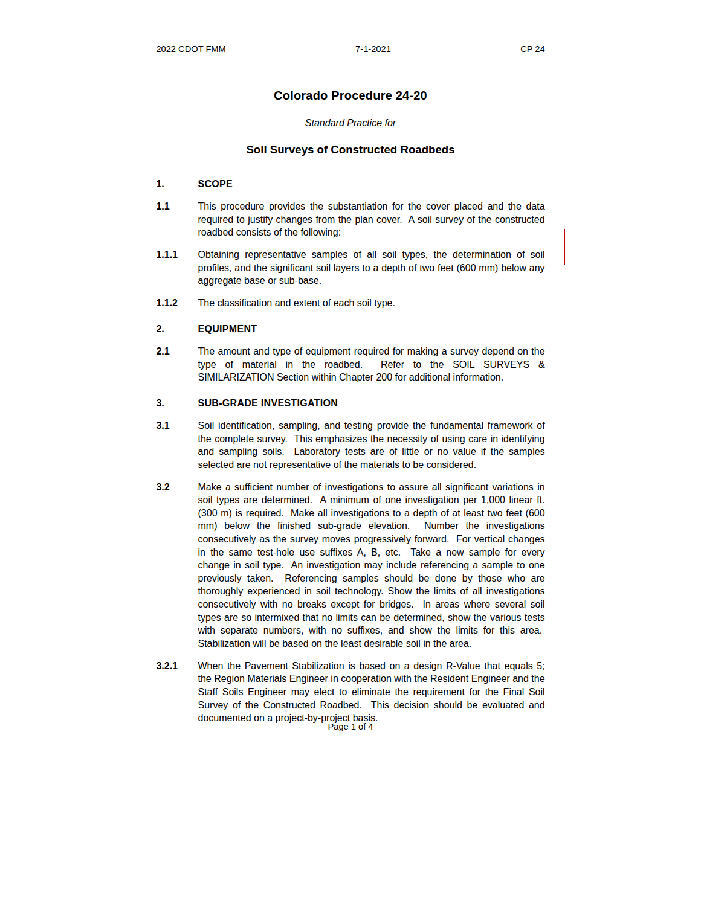2022 CDOT FMM
7-1-2021
CP 24
Colorado Procedure 24-20
Standard Practice for
Soil Surveys of Constructed Roadbeds
1.
SCOPE
1.1
This procedure provides the substantiation for the cover placed and the data required to justify changes from the plan cover. A soil survey of the constructed roadbed consists of the following:
1.1.1
Obtaining representative samples of all soil types, the determination of soil profiles, and the significant soil layers to a depth of two feet (600 mm) below any aggregate base or sub-base.
1.1.2
The classification and extent of each soil type.
2.
EQUIPMENT
2.1
The amount and type of equipment required for making a survey depend on the type of material in the roadbed. Refer to the SOIL SURVEYS & SIMILARIZATION Section within Chapter 200 for additional information.
3.
SUB-GRADE INVESTIGATION
3.1
Soil identification, sampling, and testing provide the fundamental framework of the complete survey. This emphasizes the necessity of using care in identifying and sampling soils. Laboratory tests are of little or no value if the samples selected are not representative of the materials to be considered.
3.2
Make a sufficient number of investigations to assure all significant variations in soil types are determined. A minimum of one investigation per 1,000 linear ft. (300 m) is required. Make all investigations to a depth of at least two feet (600 mm) below the finished sub-grade elevation. Number the investigations consecutively as the survey moves progressively forward. For vertical changes in the same test-hole use suffixes A, B, etc. Take a new sample for every change in soil type. An investigation may include referencing a sample to one previously taken. Referencing samples should be done by those who are thoroughly experienced in soil technology. Show the limits of all investigations consecutively with no breaks except for bridges. In areas where several soil types are so intermixed that no limits can be determined, show the various tests with separate numbers, with no suffixes, and show the limits for this area. Stabilization will be based on the least desirable soil in the area.
3.2.1
When the Pavement Stabilization is based on a design R-Value that equals 5; the Region Materials Engineer in cooperation with the Resident Engineer and the Staff Soils Engineer may elect to eliminate the requirement for the Final Soil Survey of the Constructed Roadbed. This decision should be evaluated and documented on a project-by-project basis.
Page 1 of 4